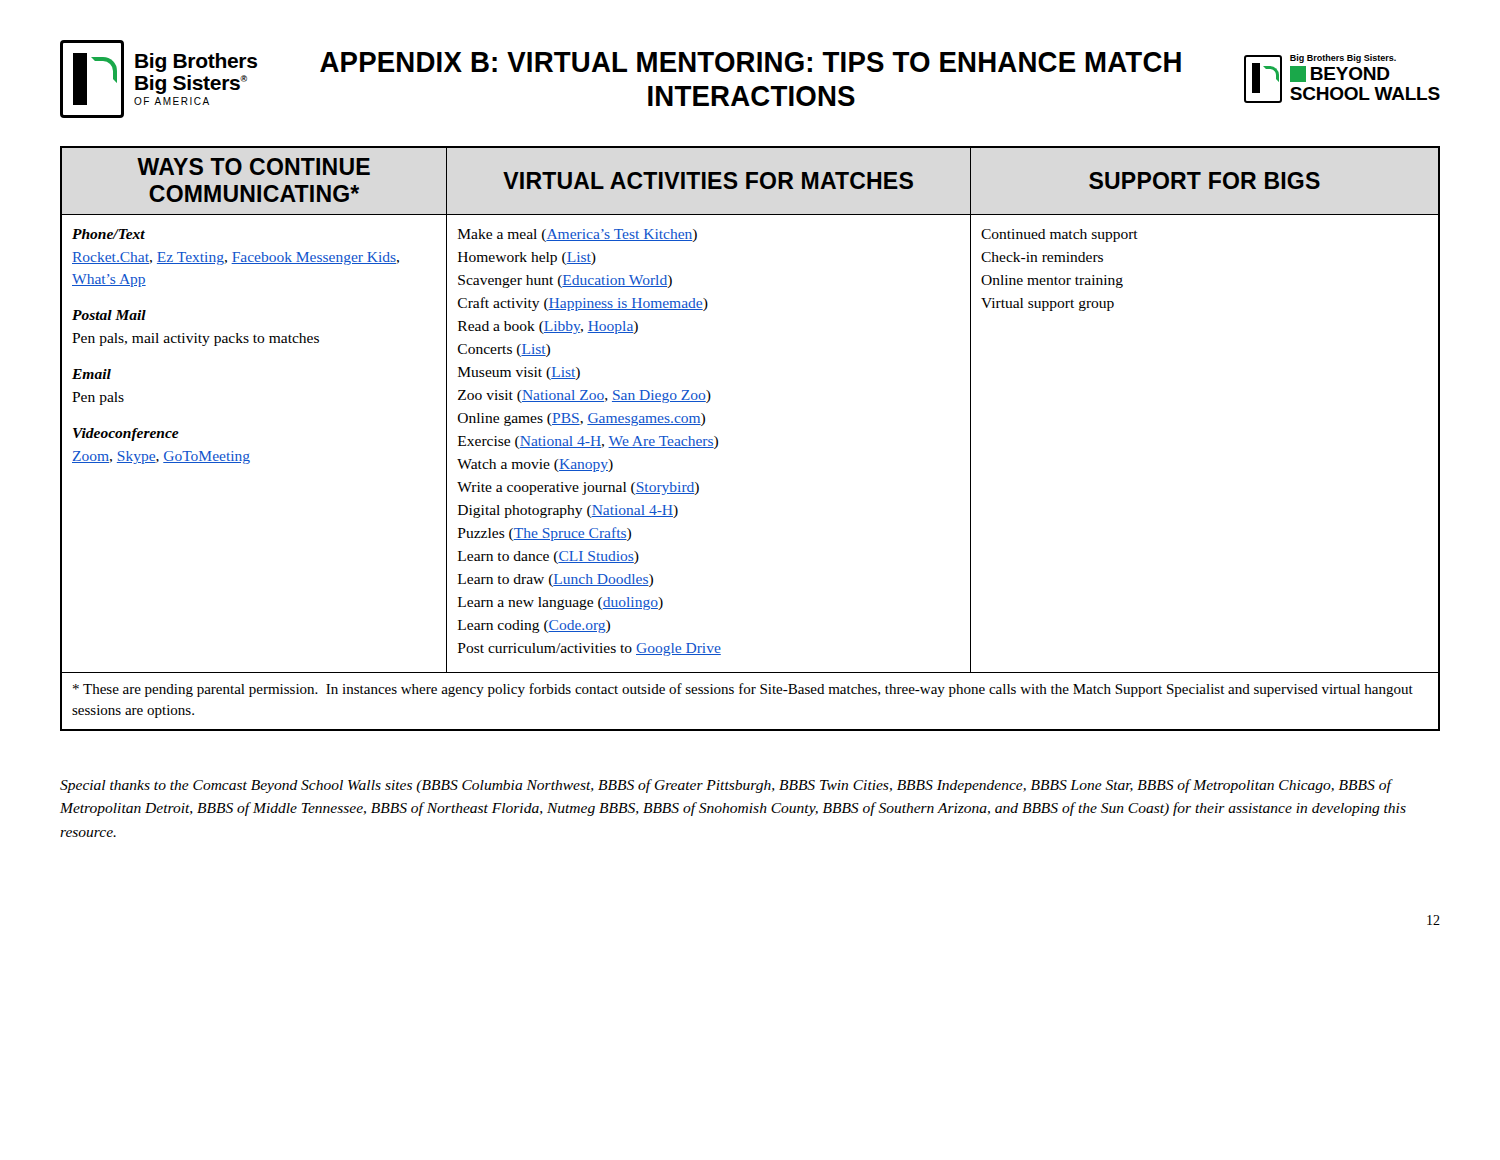Big Brothers Big Sisters® OF AMERICA
Appendix B: Virtual Mentoring: Tips to Enhance Match Interactions
Big Brothers Big Sisters. BEYOND SCHOOL WALLS
| Ways to Continue Communicating* | Virtual Activities for Matches | Support for Bigs |
| --- | --- | --- |
| Phone/Text Rocket.Chat , Ez Texting , Facebook Messenger Kids , What’s App Postal Mail Pen pals, mail activity packs to matches Email Pen pals Videoconference Zoom , Skype , GoToMeeting | Make a meal ( America’s Test Kitchen ) Homework help ( List ) Scavenger hunt ( Education World ) Craft activity ( Happiness is Homemade ) Read a book ( Libby , Hoopla ) Concerts ( List ) Museum visit ( List ) Zoo visit ( National Zoo , San Diego Zoo ) Online games ( PBS , Gamesgames.com ) Exercise ( National 4-H , We Are Teachers ) Watch a movie ( Kanopy ) Write a cooperative journal ( Storybird ) Digital photography ( National 4-H ) Puzzles ( The Spruce Crafts ) Learn to dance ( CLI Studios ) Learn to draw ( Lunch Doodles ) Learn a new language ( duolingo ) Learn coding ( Code.org ) Post curriculum/activities to Google Drive | Continued match support Check-in reminders Online mentor training Virtual support group |
| * These are pending parental permission. In instances where agency policy forbids contact outside of sessions for Site-Based matches, three-way phone calls with the Match Support Specialist and supervised virtual hangout sessions are options. |
Special thanks to the Comcast Beyond School Walls sites (BBBS Columbia Northwest, BBBS of Greater Pittsburgh, BBBS Twin Cities, BBBS Independence, BBBS Lone Star, BBBS of Metropolitan Chicago, BBBS of Metropolitan Detroit, BBBS of Middle Tennessee, BBBS of Northeast Florida, Nutmeg BBBS, BBBS of Snohomish County, BBBS of Southern Arizona, and BBBS of the Sun Coast) for their assistance in developing this resource.
12